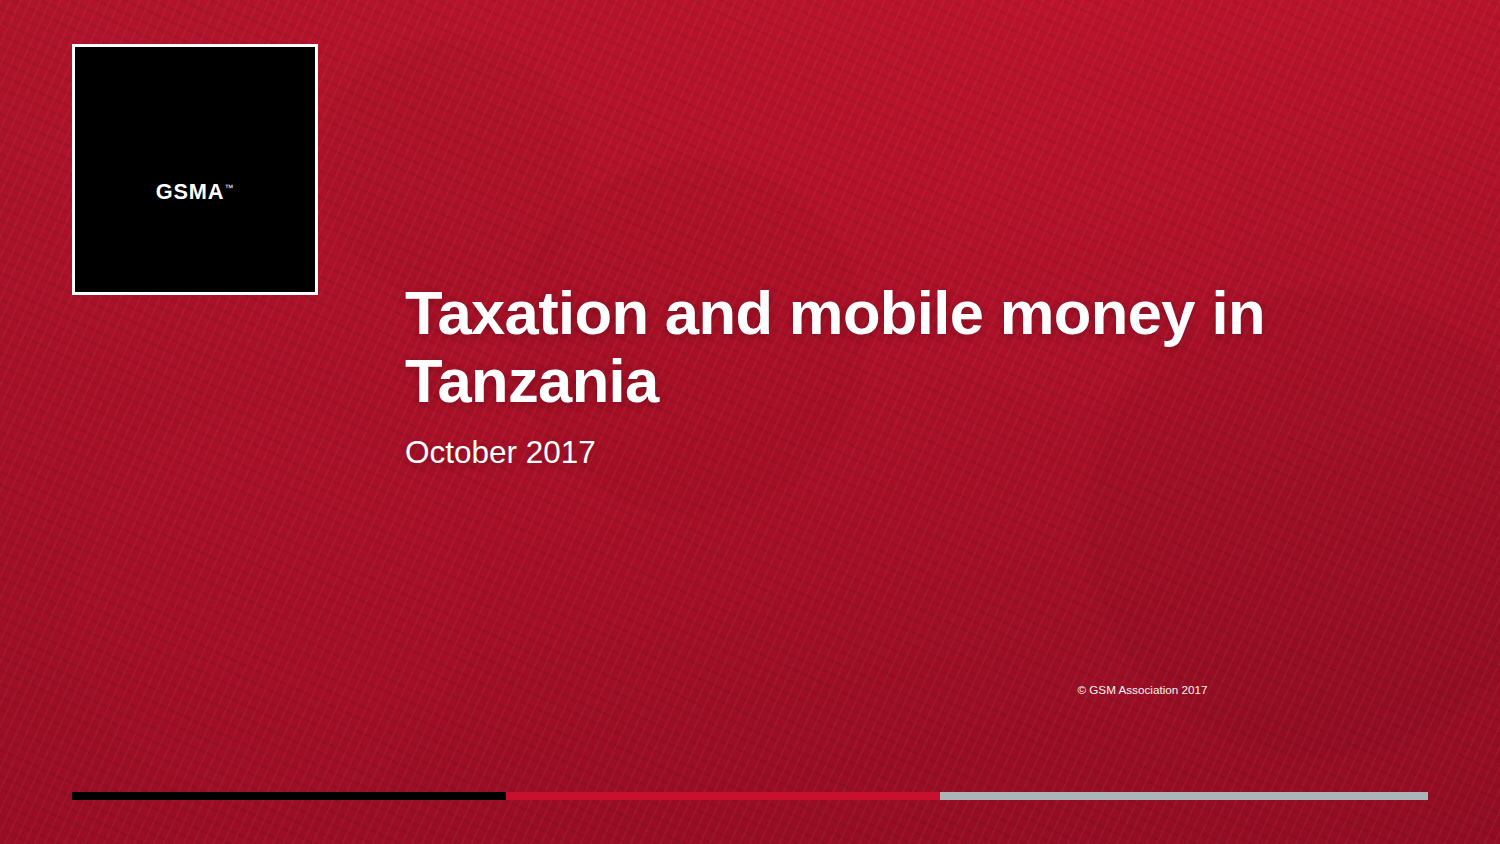GSMA™
Taxation and mobile money in Tanzania
October 2017
© GSM Association 2017